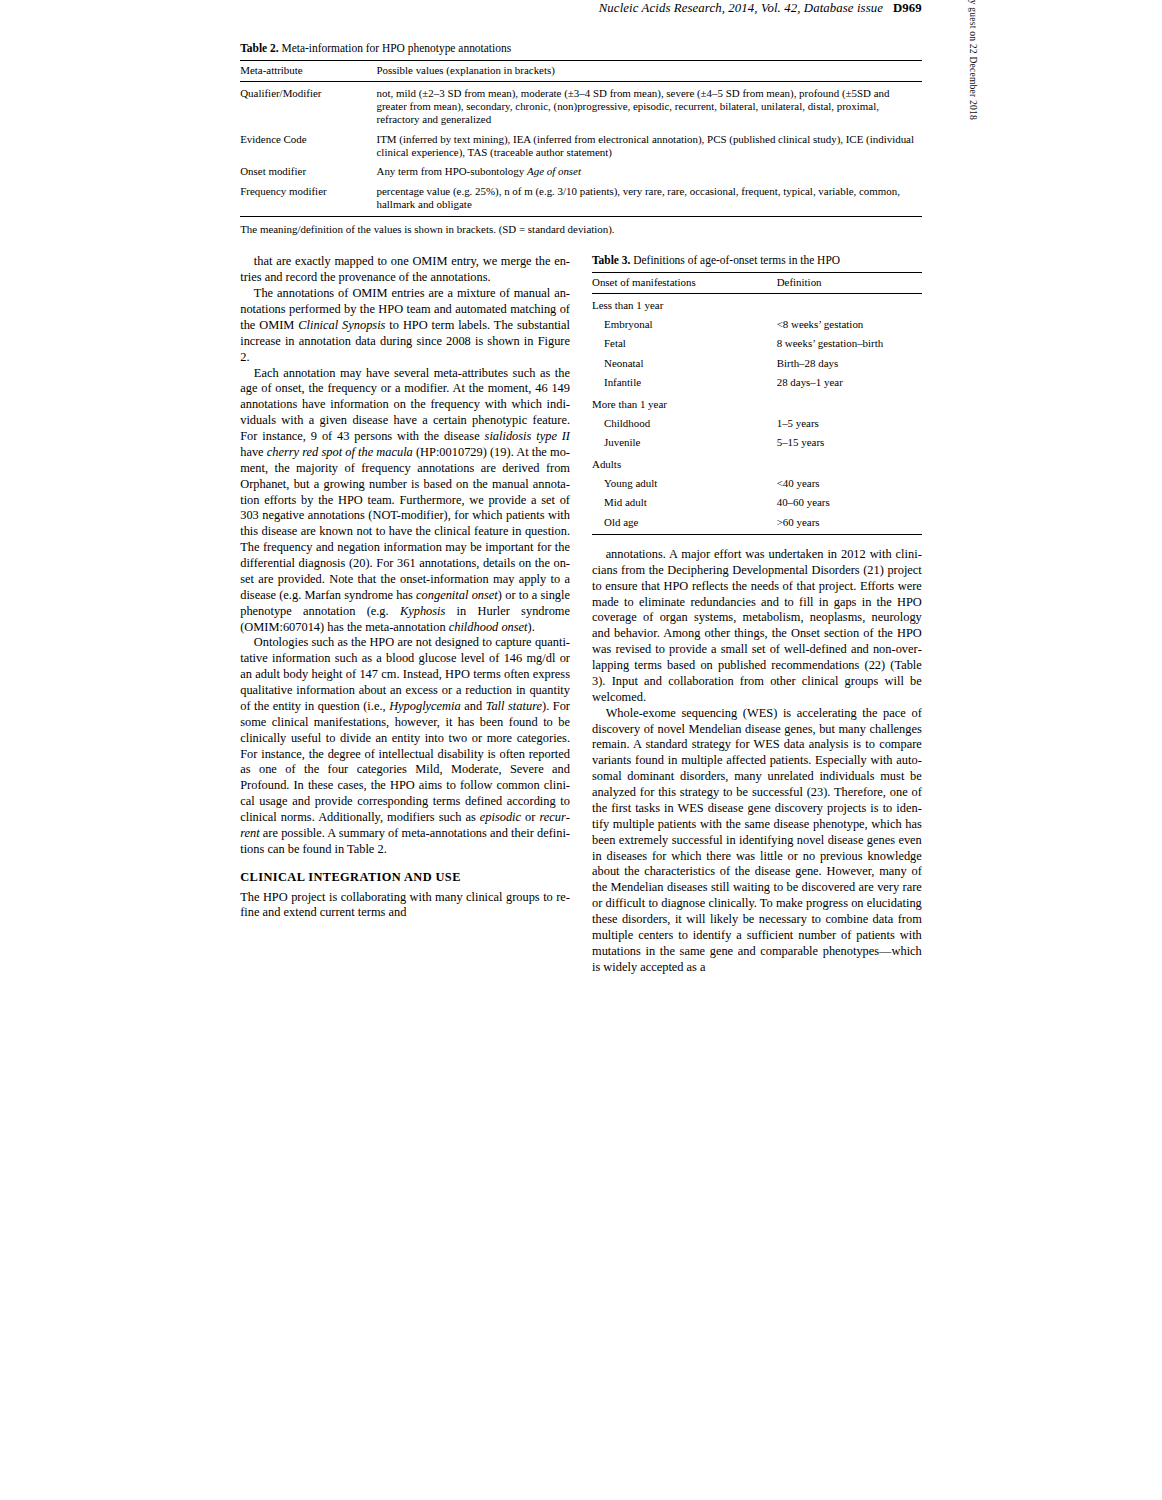Nucleic Acids Research, 2014, Vol. 42, Database issue D969
Downloaded from https://academic.oup.com/nar/article-abstract/42/D1/D966/1042793 by guest on 22 December 2018
Table 2. Meta-information for HPO phenotype annotations
| Meta-attribute | Possible values (explanation in brackets) |
| --- | --- |
| Qualifier/Modifier | not, mild (±2–3 SD from mean), moderate (±3–4 SD from mean), severe (±4–5 SD from mean), profound (±5SD and greater from mean), secondary, chronic, (non)progressive, episodic, recurrent, bilateral, unilateral, distal, proximal, refractory and generalized |
| Evidence Code | ITM (inferred by text mining), IEA (inferred from electronical annotation), PCS (published clinical study), ICE (individual clinical experience), TAS (traceable author statement) |
| Onset modifier | Any term from HPO-subontology Age of onset |
| Frequency modifier | percentage value (e.g. 25%), n of m (e.g. 3/10 patients), very rare, rare, occasional, frequent, typical, variable, common, hallmark and obligate |
The meaning/definition of the values is shown in brackets. (SD = standard deviation).
that are exactly mapped to one OMIM entry, we merge the entries and record the provenance of the annotations.
The annotations of OMIM entries are a mixture of manual annotations performed by the HPO team and automated matching of the OMIM Clinical Synopsis to HPO term labels. The substantial increase in annotation data during since 2008 is shown in Figure 2.
Each annotation may have several meta-attributes such as the age of onset, the frequency or a modifier. At the moment, 46 149 annotations have information on the frequency with which individuals with a given disease have a certain phenotypic feature. For instance, 9 of 43 persons with the disease sialidosis type II have cherry red spot of the macula (HP:0010729) (19). At the moment, the majority of frequency annotations are derived from Orphanet, but a growing number is based on the manual annotation efforts by the HPO team. Furthermore, we provide a set of 303 negative annotations (NOT-modifier), for which patients with this disease are known not to have the clinical feature in question. The frequency and negation information may be important for the differential diagnosis (20). For 361 annotations, details on the onset are provided. Note that the onset-information may apply to a disease (e.g. Marfan syndrome has congenital onset) or to a single phenotype annotation (e.g. Kyphosis in Hurler syndrome (OMIM:607014) has the meta-annotation childhood onset).
Ontologies such as the HPO are not designed to capture quantitative information such as a blood glucose level of 146 mg/dl or an adult body height of 147 cm. Instead, HPO terms often express qualitative information about an excess or a reduction in quantity of the entity in question (i.e., Hypoglycemia and Tall stature). For some clinical manifestations, however, it has been found to be clinically useful to divide an entity into two or more categories. For instance, the degree of intellectual disability is often reported as one of the four categories Mild, Moderate, Severe and Profound. In these cases, the HPO aims to follow common clinical usage and provide corresponding terms defined according to clinical norms. Additionally, modifiers such as episodic or recurrent are possible. A summary of meta-annotations and their definitions can be found in Table 2.
CLINICAL INTEGRATION AND USE
The HPO project is collaborating with many clinical groups to refine and extend current terms and
Table 3. Definitions of age-of-onset terms in the HPO
| Onset of manifestations | Definition |
| --- | --- |
| Less than 1 year | |
| Embryonal | <8 weeks’ gestation |
| Fetal | 8 weeks’ gestation–birth |
| Neonatal | Birth–28 days |
| Infantile | 28 days–1 year |
| More than 1 year | |
| Childhood | 1–5 years |
| Juvenile | 5–15 years |
| Adults | |
| Young adult | <40 years |
| Mid adult | 40–60 years |
| Old age | >60 years |
annotations. A major effort was undertaken in 2012 with clinicians from the Deciphering Developmental Disorders (21) project to ensure that HPO reflects the needs of that project. Efforts were made to eliminate redundancies and to fill in gaps in the HPO coverage of organ systems, metabolism, neoplasms, neurology and behavior. Among other things, the Onset section of the HPO was revised to provide a small set of well-defined and non-overlapping terms based on published recommendations (22) (Table 3). Input and collaboration from other clinical groups will be welcomed.
Whole-exome sequencing (WES) is accelerating the pace of discovery of novel Mendelian disease genes, but many challenges remain. A standard strategy for WES data analysis is to compare variants found in multiple affected patients. Especially with autosomal dominant disorders, many unrelated individuals must be analyzed for this strategy to be successful (23). Therefore, one of the first tasks in WES disease gene discovery projects is to identify multiple patients with the same disease phenotype, which has been extremely successful in identifying novel disease genes even in diseases for which there was little or no previous knowledge about the characteristics of the disease gene. However, many of the Mendelian diseases still waiting to be discovered are very rare or difficult to diagnose clinically. To make progress on elucidating these disorders, it will likely be necessary to combine data from multiple centers to identify a sufficient number of patients with mutations in the same gene and comparable phenotypes—which is widely accepted as a